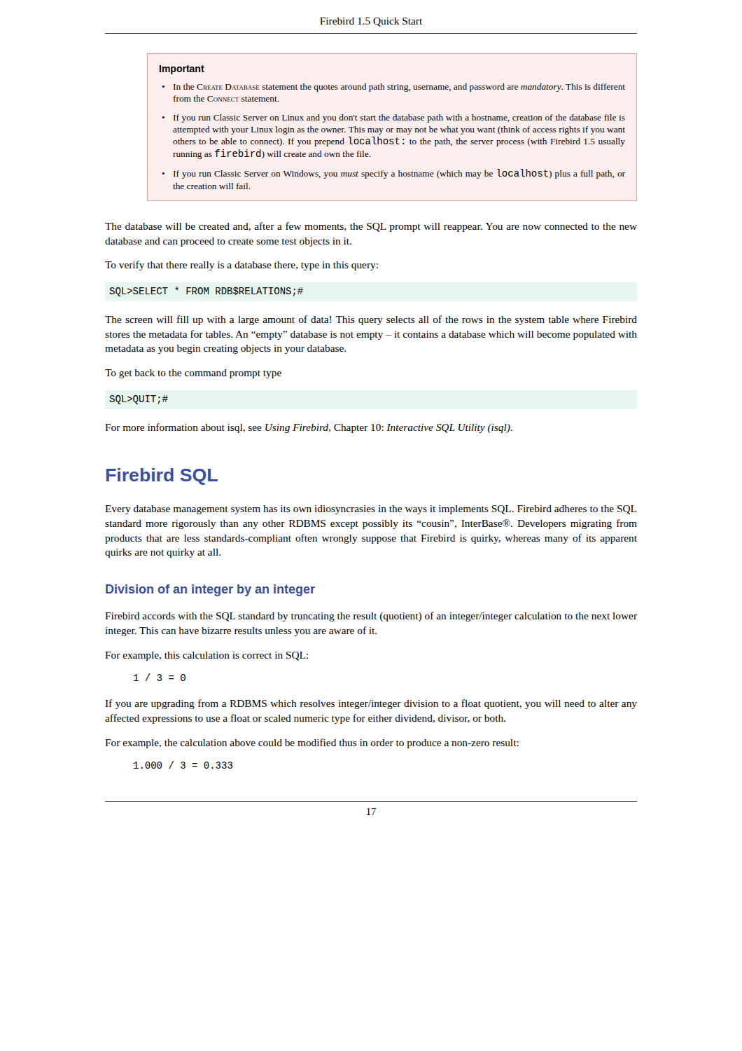Firebird 1.5 Quick Start
Important
In the Create Database statement the quotes around path string, username, and password are mandatory. This is different from the Connect statement.
If you run Classic Server on Linux and you don't start the database path with a hostname, creation of the database file is attempted with your Linux login as the owner. This may or may not be what you want (think of access rights if you want others to be able to connect). If you prepend localhost: to the path, the server process (with Firebird 1.5 usually running as firebird) will create and own the file.
If you run Classic Server on Windows, you must specify a hostname (which may be localhost) plus a full path, or the creation will fail.
The database will be created and, after a few moments, the SQL prompt will reappear. You are now connected to the new database and can proceed to create some test objects in it.
To verify that there really is a database there, type in this query:
SQL>SELECT * FROM RDB$RELATIONS;#
The screen will fill up with a large amount of data! This query selects all of the rows in the system table where Firebird stores the metadata for tables. An “empty” database is not empty – it contains a database which will become populated with metadata as you begin creating objects in your database.
To get back to the command prompt type
SQL>QUIT;#
For more information about isql, see Using Firebird, Chapter 10: Interactive SQL Utility (isql).
Firebird SQL
Every database management system has its own idiosyncrasies in the ways it implements SQL. Firebird adheres to the SQL standard more rigorously than any other RDBMS except possibly its “cousin”, InterBase®. Developers migrating from products that are less standards-compliant often wrongly suppose that Firebird is quirky, whereas many of its apparent quirks are not quirky at all.
Division of an integer by an integer
Firebird accords with the SQL standard by truncating the result (quotient) of an integer/integer calculation to the next lower integer. This can have bizarre results unless you are aware of it.
For example, this calculation is correct in SQL:
1 / 3 = 0
If you are upgrading from a RDBMS which resolves integer/integer division to a float quotient, you will need to alter any affected expressions to use a float or scaled numeric type for either dividend, divisor, or both.
For example, the calculation above could be modified thus in order to produce a non-zero result:
1.000 / 3 = 0.333
17